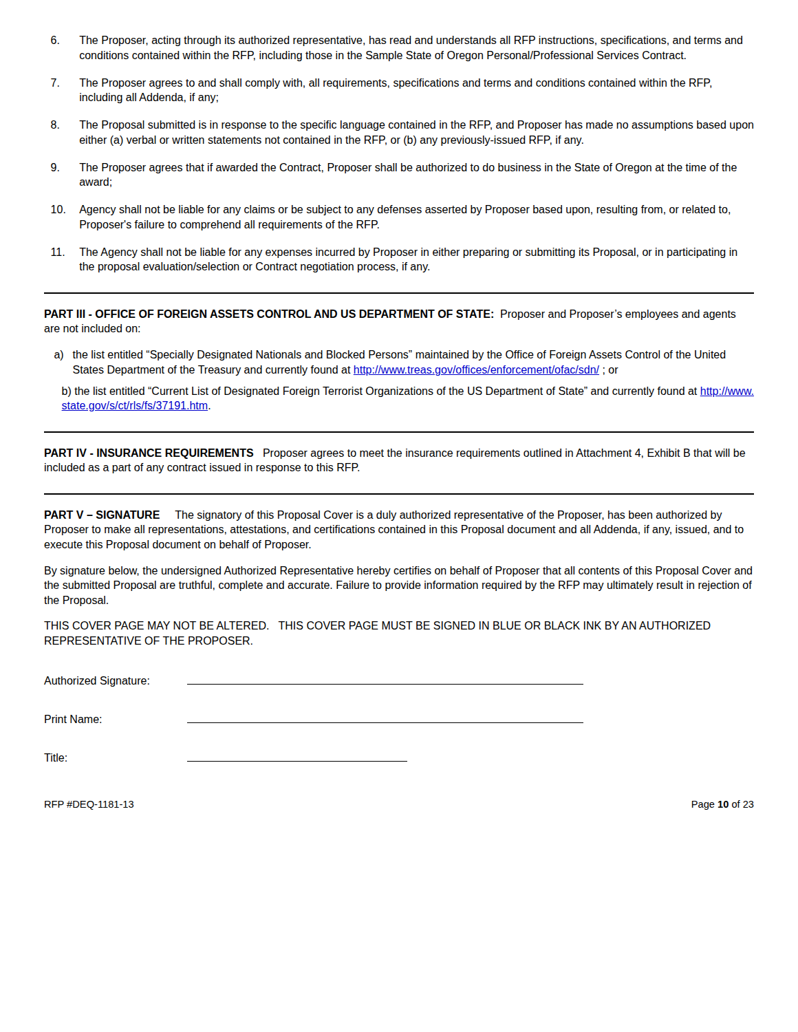6. The Proposer, acting through its authorized representative, has read and understands all RFP instructions, specifications, and terms and conditions contained within the RFP, including those in the Sample State of Oregon Personal/Professional Services Contract.
7. The Proposer agrees to and shall comply with, all requirements, specifications and terms and conditions contained within the RFP, including all Addenda, if any;
8. The Proposal submitted is in response to the specific language contained in the RFP, and Proposer has made no assumptions based upon either (a) verbal or written statements not contained in the RFP, or (b) any previously-issued RFP, if any.
9. The Proposer agrees that if awarded the Contract, Proposer shall be authorized to do business in the State of Oregon at the time of the award;
10. Agency shall not be liable for any claims or be subject to any defenses asserted by Proposer based upon, resulting from, or related to, Proposer's failure to comprehend all requirements of the RFP.
11. The Agency shall not be liable for any expenses incurred by Proposer in either preparing or submitting its Proposal, or in participating in the proposal evaluation/selection or Contract negotiation process, if any.
PART III - OFFICE OF FOREIGN ASSETS CONTROL AND US DEPARTMENT OF STATE: Proposer and Proposer’s employees and agents are not included on:
a) the list entitled “Specially Designated Nationals and Blocked Persons” maintained by the Office of Foreign Assets Control of the United States Department of the Treasury and currently found at http://www.treas.gov/offices/enforcement/ofac/sdn/ ; or
b) the list entitled “Current List of Designated Foreign Terrorist Organizations of the US Department of State” and currently found at http://www.state.gov/s/ct/rls/fs/37191.htm.
PART IV - INSURANCE REQUIREMENTS Proposer agrees to meet the insurance requirements outlined in Attachment 4, Exhibit B that will be included as a part of any contract issued in response to this RFP.
PART V – SIGNATURE The signatory of this Proposal Cover is a duly authorized representative of the Proposer, has been authorized by Proposer to make all representations, attestations, and certifications contained in this Proposal document and all Addenda, if any, issued, and to execute this Proposal document on behalf of Proposer.
By signature below, the undersigned Authorized Representative hereby certifies on behalf of Proposer that all contents of this Proposal Cover and the submitted Proposal are truthful, complete and accurate. Failure to provide information required by the RFP may ultimately result in rejection of the Proposal.
THIS COVER PAGE MAY NOT BE ALTERED. THIS COVER PAGE MUST BE SIGNED IN BLUE OR BLACK INK BY AN AUTHORIZED REPRESENTATIVE OF THE PROPOSER.
Authorized Signature:
Print Name:
Title:
RFP #DEQ-1181-13
Page 10 of 23